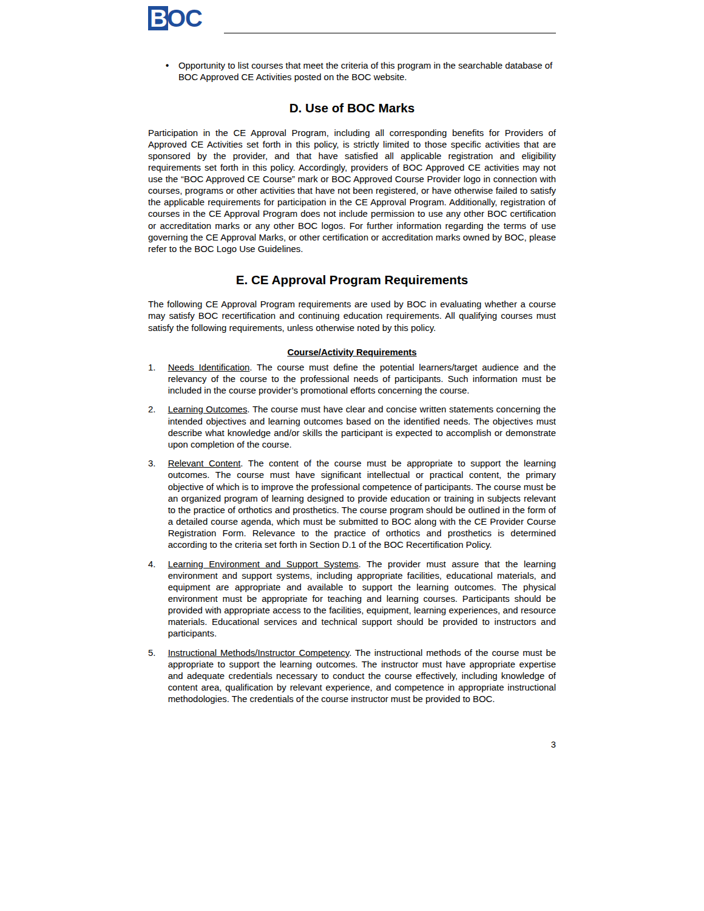BOC
Opportunity to list courses that meet the criteria of this program in the searchable database of BOC Approved CE Activities posted on the BOC website.
D. Use of BOC Marks
Participation in the CE Approval Program, including all corresponding benefits for Providers of Approved CE Activities set forth in this policy, is strictly limited to those specific activities that are sponsored by the provider, and that have satisfied all applicable registration and eligibility requirements set forth in this policy. Accordingly, providers of BOC Approved CE activities may not use the “BOC Approved CE Course” mark or BOC Approved Course Provider logo in connection with courses, programs or other activities that have not been registered, or have otherwise failed to satisfy the applicable requirements for participation in the CE Approval Program. Additionally, registration of courses in the CE Approval Program does not include permission to use any other BOC certification or accreditation marks or any other BOC logos. For further information regarding the terms of use governing the CE Approval Marks, or other certification or accreditation marks owned by BOC, please refer to the BOC Logo Use Guidelines.
E. CE Approval Program Requirements
The following CE Approval Program requirements are used by BOC in evaluating whether a course may satisfy BOC recertification and continuing education requirements. All qualifying courses must satisfy the following requirements, unless otherwise noted by this policy.
Course/Activity Requirements
Needs Identification. The course must define the potential learners/target audience and the relevancy of the course to the professional needs of participants. Such information must be included in the course provider’s promotional efforts concerning the course.
Learning Outcomes. The course must have clear and concise written statements concerning the intended objectives and learning outcomes based on the identified needs. The objectives must describe what knowledge and/or skills the participant is expected to accomplish or demonstrate upon completion of the course.
Relevant Content. The content of the course must be appropriate to support the learning outcomes. The course must have significant intellectual or practical content, the primary objective of which is to improve the professional competence of participants. The course must be an organized program of learning designed to provide education or training in subjects relevant to the practice of orthotics and prosthetics. The course program should be outlined in the form of a detailed course agenda, which must be submitted to BOC along with the CE Provider Course Registration Form. Relevance to the practice of orthotics and prosthetics is determined according to the criteria set forth in Section D.1 of the BOC Recertification Policy.
Learning Environment and Support Systems. The provider must assure that the learning environment and support systems, including appropriate facilities, educational materials, and equipment are appropriate and available to support the learning outcomes. The physical environment must be appropriate for teaching and learning courses. Participants should be provided with appropriate access to the facilities, equipment, learning experiences, and resource materials. Educational services and technical support should be provided to instructors and participants.
Instructional Methods/Instructor Competency. The instructional methods of the course must be appropriate to support the learning outcomes. The instructor must have appropriate expertise and adequate credentials necessary to conduct the course effectively, including knowledge of content area, qualification by relevant experience, and competence in appropriate instructional methodologies. The credentials of the course instructor must be provided to BOC.
3